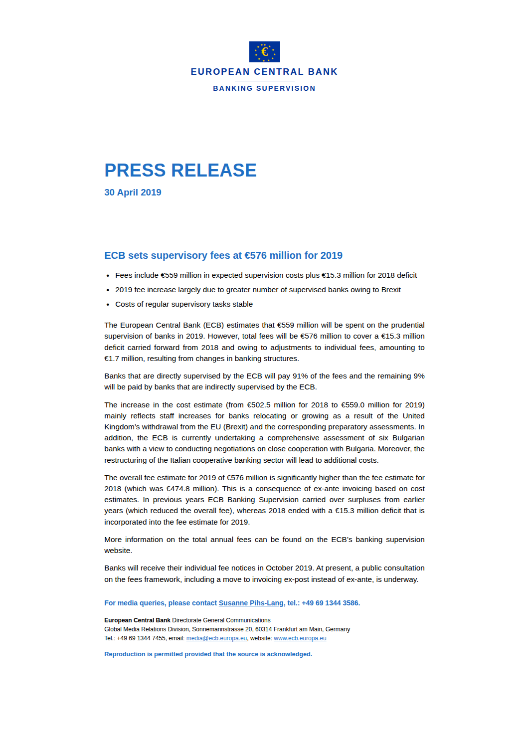★ ★ ★ ★ ★ ★ ★ ★ ★ ★ ★ ★
€
EUROPEAN CENTRAL BANK
BANKING SUPERVISION
PRESS RELEASE
30 April 2019
ECB sets supervisory fees at €576 million for 2019
Fees include €559 million in expected supervision costs plus €15.3 million for 2018 deficit
2019 fee increase largely due to greater number of supervised banks owing to Brexit
Costs of regular supervisory tasks stable
The European Central Bank (ECB) estimates that €559 million will be spent on the prudential supervision of banks in 2019. However, total fees will be €576 million to cover a €15.3 million deficit carried forward from 2018 and owing to adjustments to individual fees, amounting to €1.7 million, resulting from changes in banking structures.
Banks that are directly supervised by the ECB will pay 91% of the fees and the remaining 9% will be paid by banks that are indirectly supervised by the ECB.
The increase in the cost estimate (from €502.5 million for 2018 to €559.0 million for 2019) mainly reflects staff increases for banks relocating or growing as a result of the United Kingdom’s withdrawal from the EU (Brexit) and the corresponding preparatory assessments. In addition, the ECB is currently undertaking a comprehensive assessment of six Bulgarian banks with a view to conducting negotiations on close cooperation with Bulgaria. Moreover, the restructuring of the Italian cooperative banking sector will lead to additional costs.
The overall fee estimate for 2019 of €576 million is significantly higher than the fee estimate for 2018 (which was €474.8 million). This is a consequence of ex-ante invoicing based on cost estimates. In previous years ECB Banking Supervision carried over surpluses from earlier years (which reduced the overall fee), whereas 2018 ended with a €15.3 million deficit that is incorporated into the fee estimate for 2019.
More information on the total annual fees can be found on the ECB’s banking supervision website.
Banks will receive their individual fee notices in October 2019. At present, a public consultation on the fees framework, including a move to invoicing ex-post instead of ex-ante, is underway.
For media queries, please contact Susanne Pihs-Lang, tel.: +49 69 1344 3586.
European Central Bank Directorate General Communications
Global Media Relations Division, Sonnemannstrasse 20, 60314 Frankfurt am Main, Germany
Tel.: +49 69 1344 7455, email: media@ecb.europa.eu, website: www.ecb.europa.eu
Reproduction is permitted provided that the source is acknowledged.